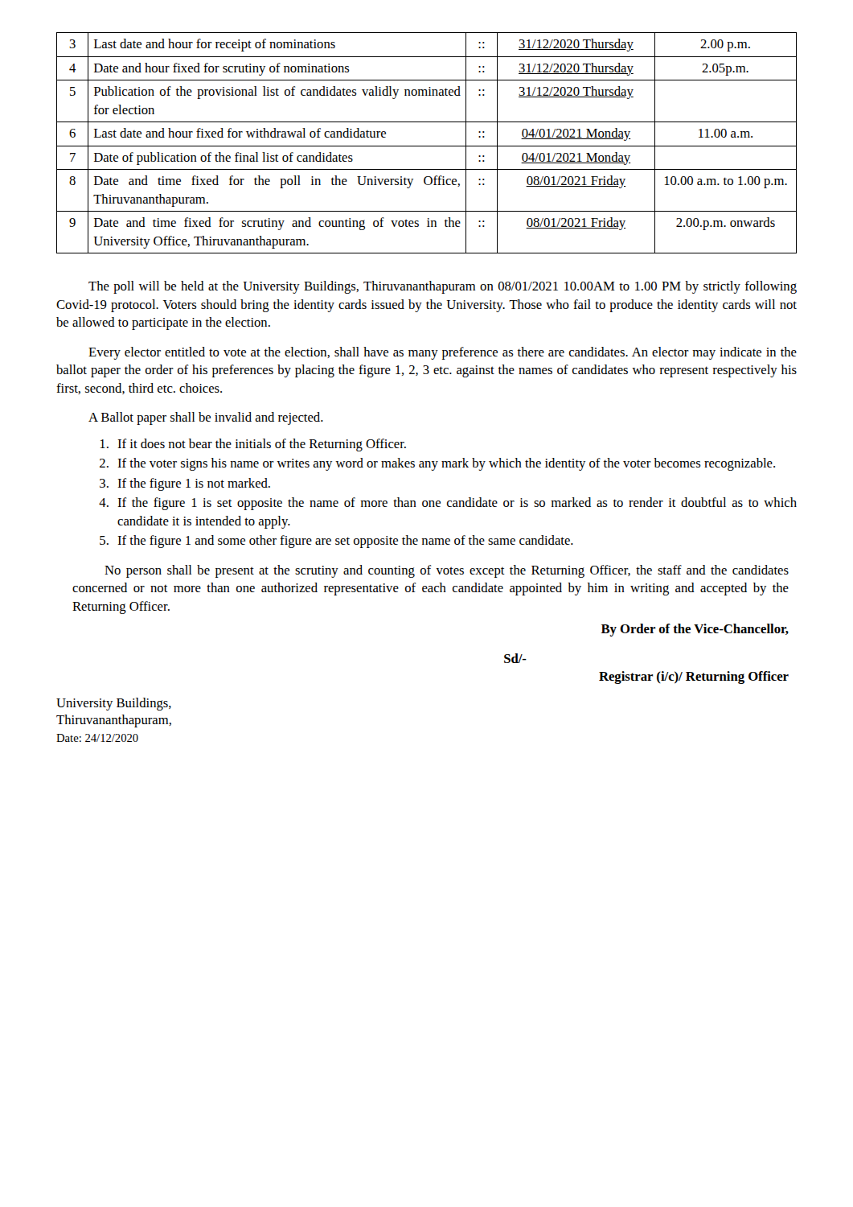| 3 | Last date and hour for receipt of nominations | :: | 31/12/2020 Thursday | 2.00 p.m. |
| 4 | Date and hour fixed for scrutiny of nominations | :: | 31/12/2020 Thursday | 2.05p.m. |
| 5 | Publication of the provisional list of candidates validly nominated for election | :: | 31/12/2020 Thursday | |
| 6 | Last date and hour fixed for withdrawal of candidature | :: | 04/01/2021 Monday | 11.00 a.m. |
| 7 | Date of publication of the final list of candidates | :: | 04/01/2021 Monday | |
| 8 | Date and time fixed for the poll in the University Office, Thiruvananthapuram. | :: | 08/01/2021 Friday | 10.00 a.m. to 1.00 p.m. |
| 9 | Date and time fixed for scrutiny and counting of votes in the University Office, Thiruvananthapuram. | :: | 08/01/2021 Friday | 2.00.p.m. onwards |
The poll will be held at the University Buildings, Thiruvananthapuram on 08/01/2021 10.00AM to 1.00 PM by strictly following Covid-19 protocol. Voters should bring the identity cards issued by the University. Those who fail to produce the identity cards will not be allowed to participate in the election.
Every elector entitled to vote at the election, shall have as many preference as there are candidates. An elector may indicate in the ballot paper the order of his preferences by placing the figure 1, 2, 3 etc. against the names of candidates who represent respectively his first, second, third etc. choices.
A Ballot paper shall be invalid and rejected.
If it does not bear the initials of the Returning Officer.
If the voter signs his name or writes any word or makes any mark by which the identity of the voter becomes recognizable.
If the figure 1 is not marked.
If the figure 1 is set opposite the name of more than one candidate or is so marked as to render it doubtful as to which candidate it is intended to apply.
If the figure 1 and some other figure are set opposite the name of the same candidate.
No person shall be present at the scrutiny and counting of votes except the Returning Officer, the staff and the candidates concerned or not more than one authorized representative of each candidate appointed by him in writing and accepted by the Returning Officer.
By Order of the Vice-Chancellor,
Sd/-
Registrar (i/c)/ Returning Officer
University Buildings,
Thiruvananthapuram,
Date: 24/12/2020